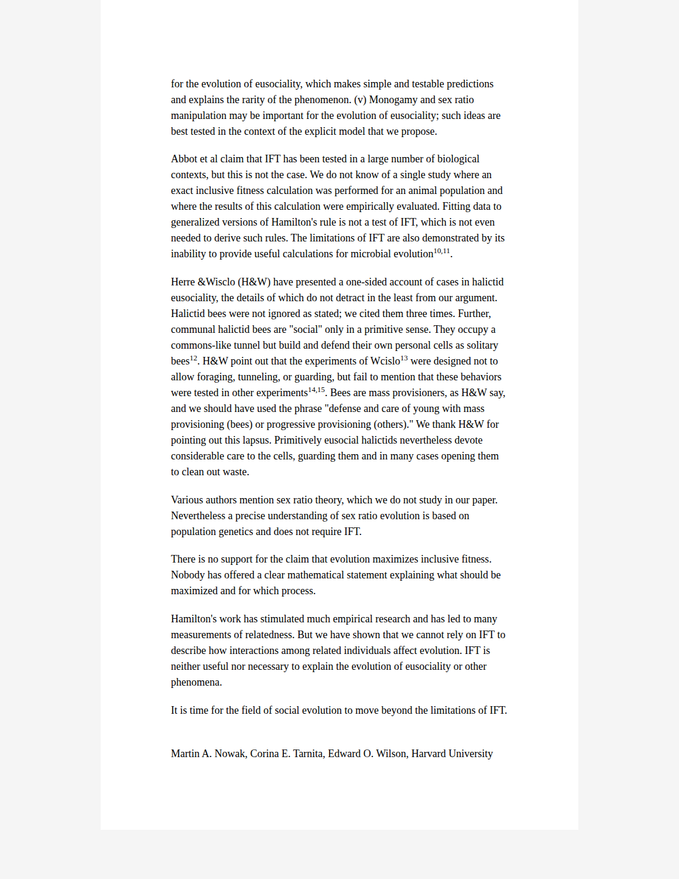for the evolution of eusociality, which makes simple and testable predictions and explains the rarity of the phenomenon. (v) Monogamy and sex ratio manipulation may be important for the evolution of eusociality; such ideas are best tested in the context of the explicit model that we propose.
Abbot et al claim that IFT has been tested in a large number of biological contexts, but this is not the case. We do not know of a single study where an exact inclusive fitness calculation was performed for an animal population and where the results of this calculation were empirically evaluated. Fitting data to generalized versions of Hamilton's rule is not a test of IFT, which is not even needed to derive such rules. The limitations of IFT are also demonstrated by its inability to provide useful calculations for microbial evolution10,11.
Herre &Wisclo (H&W) have presented a one-sided account of cases in halictid eusociality, the details of which do not detract in the least from our argument. Halictid bees were not ignored as stated; we cited them three times. Further, communal halictid bees are "social" only in a primitive sense. They occupy a commons-like tunnel but build and defend their own personal cells as solitary bees12. H&W point out that the experiments of Wcislo13 were designed not to allow foraging, tunneling, or guarding, but fail to mention that these behaviors were tested in other experiments14,15. Bees are mass provisioners, as H&W say, and we should have used the phrase "defense and care of young with mass provisioning (bees) or progressive provisioning (others)." We thank H&W for pointing out this lapsus. Primitively eusocial halictids nevertheless devote considerable care to the cells, guarding them and in many cases opening them to clean out waste.
Various authors mention sex ratio theory, which we do not study in our paper. Nevertheless a precise understanding of sex ratio evolution is based on population genetics and does not require IFT.
There is no support for the claim that evolution maximizes inclusive fitness. Nobody has offered a clear mathematical statement explaining what should be maximized and for which process.
Hamilton's work has stimulated much empirical research and has led to many measurements of relatedness. But we have shown that we cannot rely on IFT to describe how interactions among related individuals affect evolution. IFT is neither useful nor necessary to explain the evolution of eusociality or other phenomena.
It is time for the field of social evolution to move beyond the limitations of IFT.
Martin A. Nowak, Corina E. Tarnita, Edward O. Wilson, Harvard University